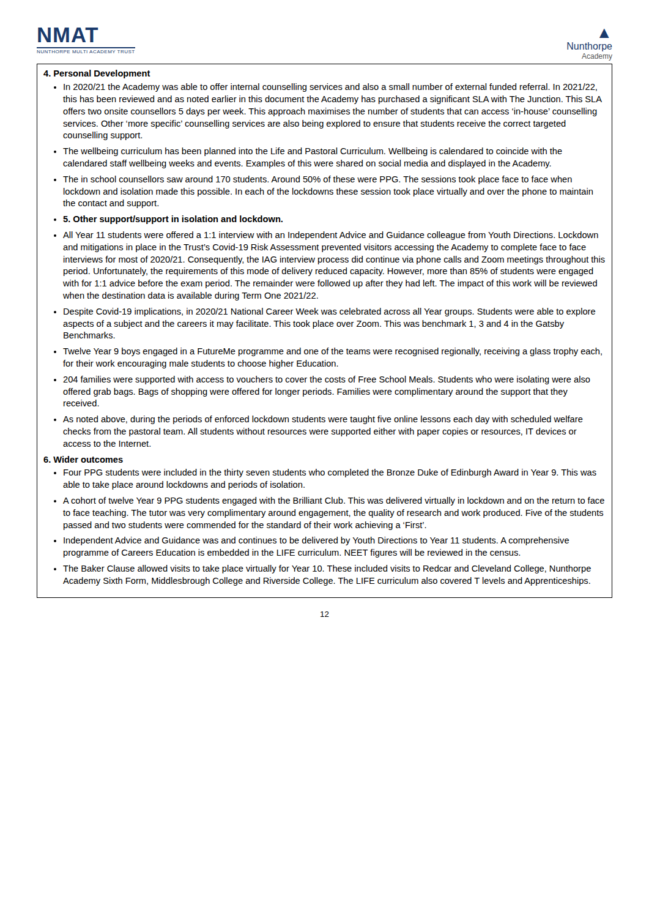NMAT
NUNTHORPE MULTI ACADEMY TRUST
▲
Nunthorpe
Academy
4. Personal Development
In 2020/21 the Academy was able to offer internal counselling services and also a small number of external funded referral. In 2021/22, this has been reviewed and as noted earlier in this document the Academy has purchased a significant SLA with The Junction. This SLA offers two onsite counsellors 5 days per week. This approach maximises the number of students that can access ‘in-house’ counselling services. Other ‘more specific’ counselling services are also being explored to ensure that students receive the correct targeted counselling support.
The wellbeing curriculum has been planned into the Life and Pastoral Curriculum. Wellbeing is calendared to coincide with the calendared staff wellbeing weeks and events. Examples of this were shared on social media and displayed in the Academy.
The in school counsellors saw around 170 students. Around 50% of these were PPG. The sessions took place face to face when lockdown and isolation made this possible. In each of the lockdowns these session took place virtually and over the phone to maintain the contact and support.
5. Other support/support in isolation and lockdown.
All Year 11 students were offered a 1:1 interview with an Independent Advice and Guidance colleague from Youth Directions. Lockdown and mitigations in place in the Trust’s Covid-19 Risk Assessment prevented visitors accessing the Academy to complete face to face interviews for most of 2020/21. Consequently, the IAG interview process did continue via phone calls and Zoom meetings throughout this period. Unfortunately, the requirements of this mode of delivery reduced capacity. However, more than 85% of students were engaged with for 1:1 advice before the exam period. The remainder were followed up after they had left. The impact of this work will be reviewed when the destination data is available during Term One 2021/22.
Despite Covid-19 implications, in 2020/21 National Career Week was celebrated across all Year groups. Students were able to explore aspects of a subject and the careers it may facilitate. This took place over Zoom. This was benchmark 1, 3 and 4 in the Gatsby Benchmarks.
Twelve Year 9 boys engaged in a FutureMe programme and one of the teams were recognised regionally, receiving a glass trophy each, for their work encouraging male students to choose higher Education.
204 families were supported with access to vouchers to cover the costs of Free School Meals. Students who were isolating were also offered grab bags. Bags of shopping were offered for longer periods. Families were complimentary around the support that they received.
As noted above, during the periods of enforced lockdown students were taught five online lessons each day with scheduled welfare checks from the pastoral team. All students without resources were supported either with paper copies or resources, IT devices or access to the Internet.
6. Wider outcomes
Four PPG students were included in the thirty seven students who completed the Bronze Duke of Edinburgh Award in Year 9. This was able to take place around lockdowns and periods of isolation.
A cohort of twelve Year 9 PPG students engaged with the Brilliant Club. This was delivered virtually in lockdown and on the return to face to face teaching. The tutor was very complimentary around engagement, the quality of research and work produced. Five of the students passed and two students were commended for the standard of their work achieving a ‘First’.
Independent Advice and Guidance was and continues to be delivered by Youth Directions to Year 11 students. A comprehensive programme of Careers Education is embedded in the LIFE curriculum. NEET figures will be reviewed in the census.
The Baker Clause allowed visits to take place virtually for Year 10. These included visits to Redcar and Cleveland College, Nunthorpe Academy Sixth Form, Middlesbrough College and Riverside College. The LIFE curriculum also covered T levels and Apprenticeships.
12